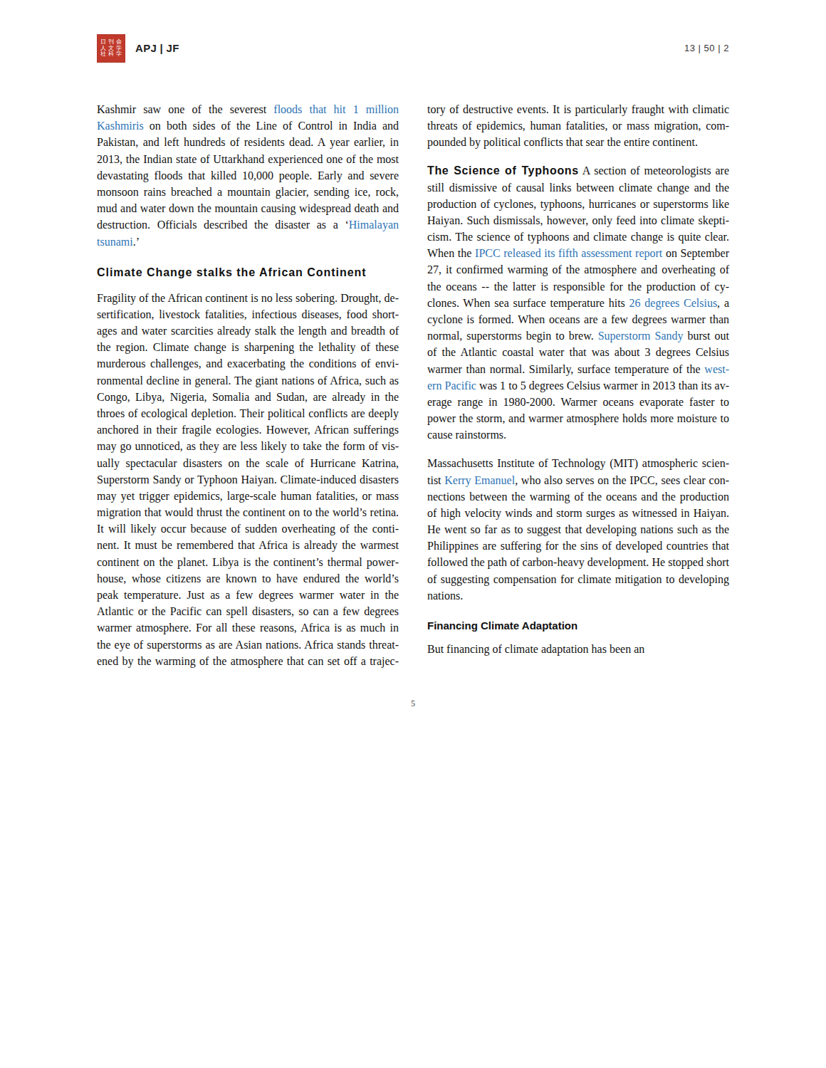日 人 社 刊 文 科 会 学 学
APJ | JF
13 | 50 | 2
Kashmir saw one of the severest floods that hit 1 million Kashmiris on both sides of the Line of Control in India and Pakistan, and left hundreds of residents dead. A year earlier, in 2013, the Indian state of Uttarkhand experienced one of the most devastating floods that killed 10,000 people. Early and severe monsoon rains breached a mountain glacier, sending ice, rock, mud and water down the mountain causing widespread death and destruction. Officials described the disaster as a ‘Himalayan tsunami.’
Climate Change stalks the African Continent
Fragility of the African continent is no less sobering. Drought, desertification, livestock fatalities, infectious diseases, food shortages and water scarcities already stalk the length and breadth of the region. Climate change is sharpening the lethality of these murderous challenges, and exacerbating the conditions of environmental decline in general. The giant nations of Africa, such as Congo, Libya, Nigeria, Somalia and Sudan, are already in the throes of ecological depletion. Their political conflicts are deeply anchored in their fragile ecologies. However, African sufferings may go unnoticed, as they are less likely to take the form of visually spectacular disasters on the scale of Hurricane Katrina, Superstorm Sandy or Typhoon Haiyan. Climate-induced disasters may yet trigger epidemics, large-scale human fatalities, or mass migration that would thrust the continent on to the world’s retina. It will likely occur because of sudden overheating of the continent. It must be remembered that Africa is already the warmest continent on the planet. Libya is the continent’s thermal powerhouse, whose citizens are known to have endured the world’s peak temperature. Just as a few degrees warmer water in the Atlantic or the Pacific can spell disasters, so can a few degrees warmer atmosphere. For all these reasons, Africa is as much in the eye of superstorms as are Asian nations. Africa stands threatened by the warming of the atmosphere that can set off a trajectory of destructive events. It is particularly fraught with climatic threats of epidemics, human fatalities, or mass migration, compounded by political conflicts that sear the entire continent.
The Science of Typhoons A section of meteorologists are still dismissive of causal links between climate change and the production of cyclones, typhoons, hurricanes or superstorms like Haiyan. Such dismissals, however, only feed into climate skepticism. The science of typhoons and climate change is quite clear. When the IPCC released its fifth assessment report on September 27, it confirmed warming of the atmosphere and overheating of the oceans -- the latter is responsible for the production of cyclones. When sea surface temperature hits 26 degrees Celsius, a cyclone is formed. When oceans are a few degrees warmer than normal, superstorms begin to brew. Superstorm Sandy burst out of the Atlantic coastal water that was about 3 degrees Celsius warmer than normal. Similarly, surface temperature of the western Pacific was 1 to 5 degrees Celsius warmer in 2013 than its average range in 1980-2000. Warmer oceans evaporate faster to power the storm, and warmer atmosphere holds more moisture to cause rainstorms.
Massachusetts Institute of Technology (MIT) atmospheric scientist Kerry Emanuel, who also serves on the IPCC, sees clear connections between the warming of the oceans and the production of high velocity winds and storm surges as witnessed in Haiyan. He went so far as to suggest that developing nations such as the Philippines are suffering for the sins of developed countries that followed the path of carbon-heavy development. He stopped short of suggesting compensation for climate mitigation to developing nations.
Financing Climate Adaptation
But financing of climate adaptation has been an
5